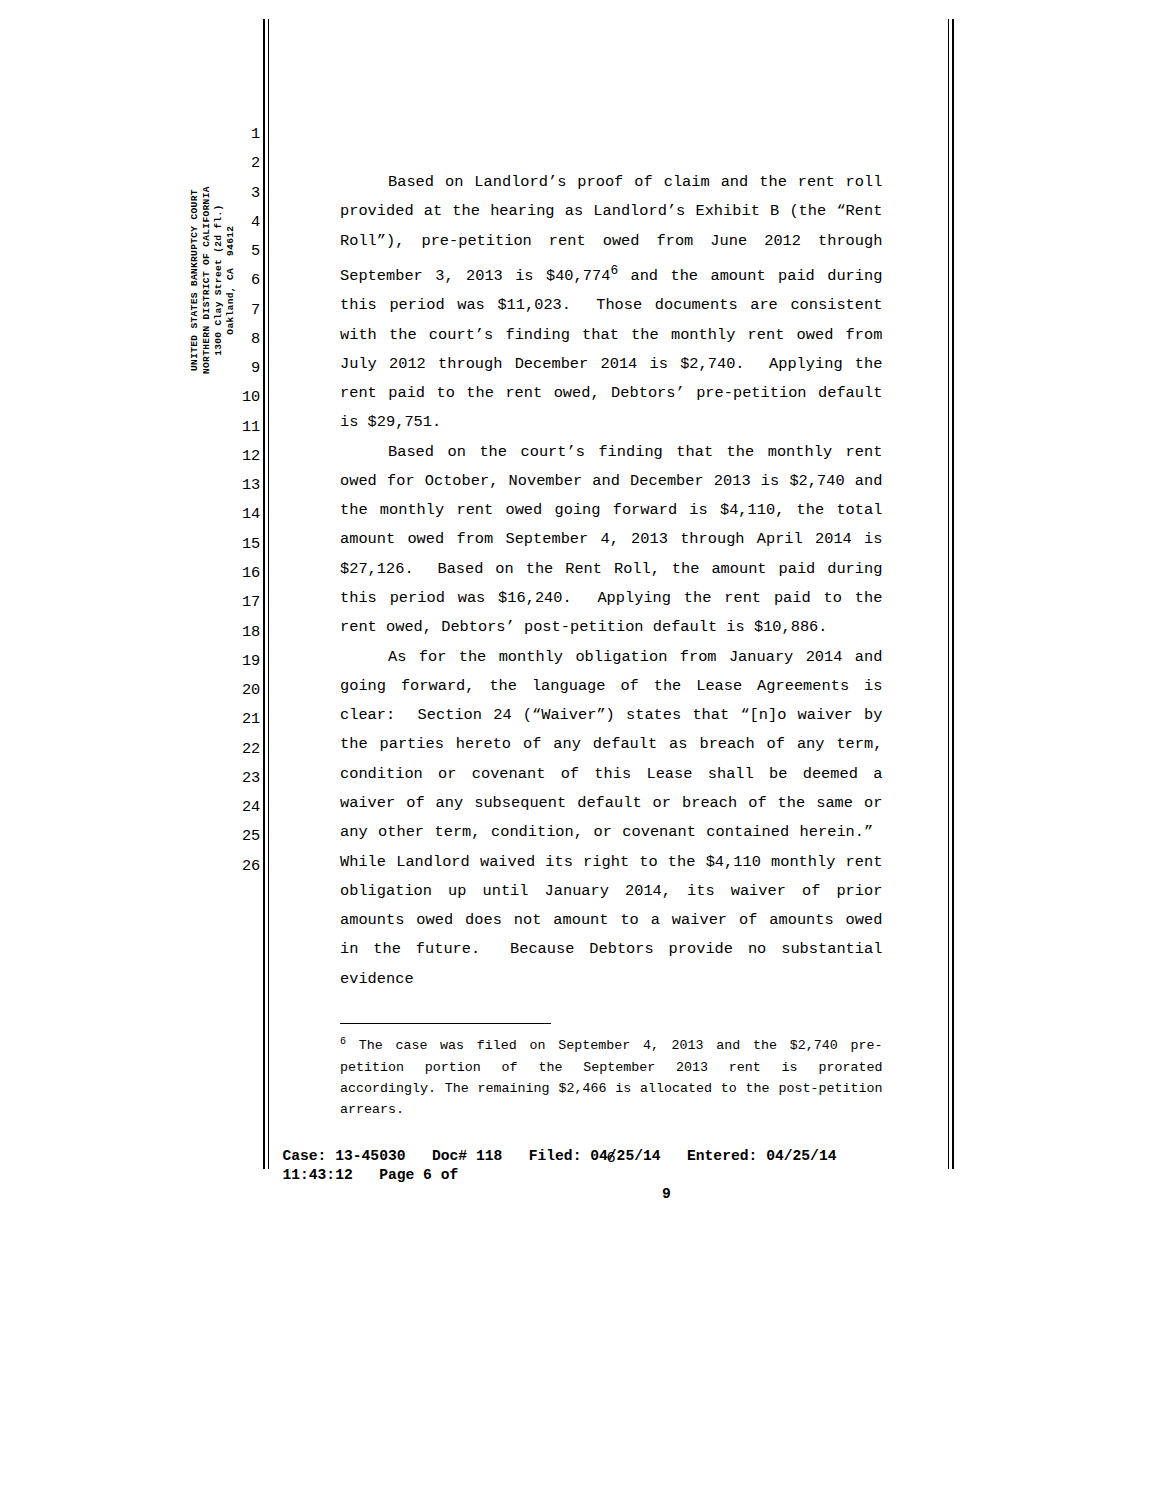1
2
3
4
5
6
7
8
9
10
11
12
13
14
15
16
17
18
19
20
21
22
23
24
25
26
UNITED STATES BANKRUPTCY COURT
NORTHERN DISTRICT OF CALIFORNIA
1300 Clay Street (2d fl.)
Oakland, CA 94612
Based on Landlord’s proof of claim and the rent roll provided at the hearing as Landlord’s Exhibit B (the “Rent Roll”), pre-petition rent owed from June 2012 through September 3, 2013 is $40,7746 and the amount paid during this period was $11,023. Those documents are consistent with the court’s finding that the monthly rent owed from July 2012 through December 2014 is $2,740. Applying the rent paid to the rent owed, Debtors’ pre-petition default is $29,751.
Based on the court’s finding that the monthly rent owed for October, November and December 2013 is $2,740 and the monthly rent owed going forward is $4,110, the total amount owed from September 4, 2013 through April 2014 is $27,126. Based on the Rent Roll, the amount paid during this period was $16,240. Applying the rent paid to the rent owed, Debtors’ post-petition default is $10,886.
As for the monthly obligation from January 2014 and going forward, the language of the Lease Agreements is clear: Section 24 (“Waiver”) states that “[n]o waiver by the parties hereto of any default as breach of any term, condition or covenant of this Lease shall be deemed a waiver of any subsequent default or breach of the same or any other term, condition, or covenant contained herein.” While Landlord waived its right to the $4,110 monthly rent obligation up until January 2014, its waiver of prior amounts owed does not amount to a waiver of amounts owed in the future. Because Debtors provide no substantial evidence
6 The case was filed on September 4, 2013 and the $2,740 pre-petition portion of the September 2013 rent is prorated accordingly. The remaining $2,466 is allocated to the post-petition arrears.
6
Case: 13-45030 Doc# 118 Filed: 04/25/14 Entered: 04/25/14 11:43:12 Page 6 of 9